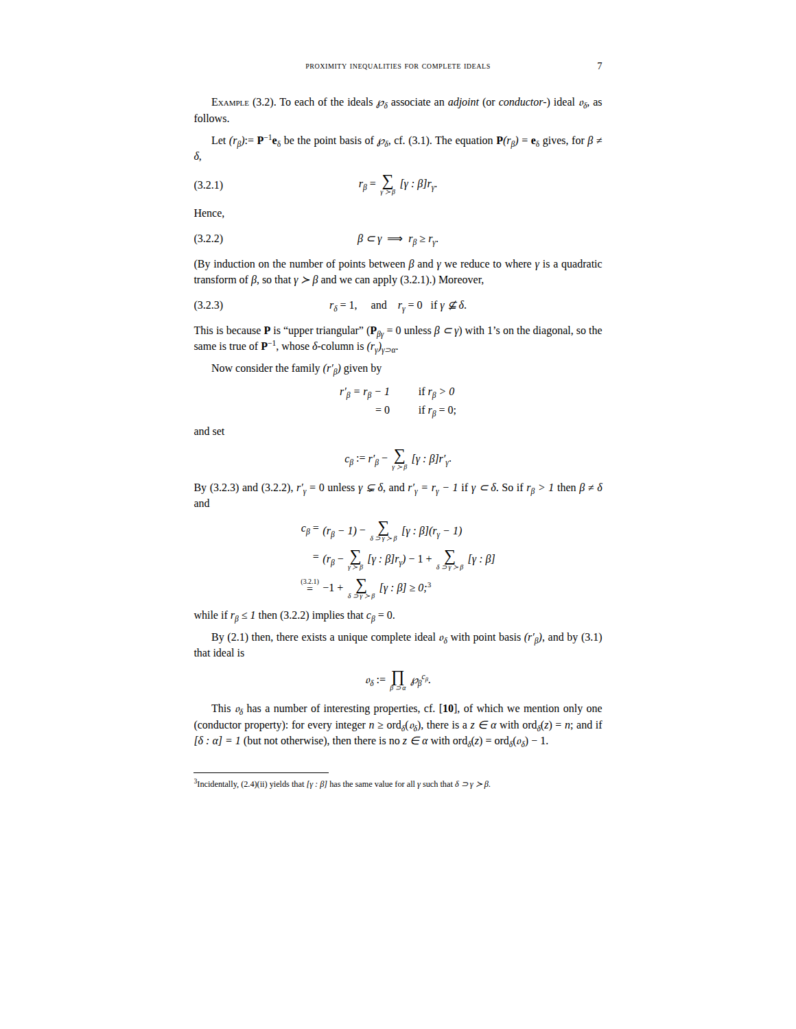proximity inequalities for complete ideals 7
Example (3.2). To each of the ideals ℘δ associate an adjoint (or conductor-) ideal 𝔬δ, as follows.
Let (rβ):= P−1eδ be the point basis of ℘δ, cf. (3.1). The equation P(rβ) = eδ gives, for β ≠ δ,
(3.2.1)
rβ = ∑γ ≻ β [γ : β]rγ.
Hence,
(3.2.2)
β ⊂ γ ⟹ rβ ≥ rγ.
(By induction on the number of points between β and γ we reduce to where γ is a quadratic transform of β, so that γ ≻ β and we can apply (3.2.1).) Moreover,
(3.2.3)
rδ = 1, and rγ = 0 if γ ⊈ δ.
This is because P is “upper triangular” (Pβγ = 0 unless β ⊂ γ) with 1’s on the diagonal, so the same is true of P−1, whose δ-column is (rγ)γ⊃α.
Now consider the family (r′β) given by
r′β = rβ − 1
if rβ > 0
= 0
if rβ = 0;
and set
cβ := r′β − ∑γ ≻ β [γ : β]r′γ.
By (3.2.3) and (3.2.2), r′γ = 0 unless γ ⊊ δ, and r′γ = rγ − 1 if γ ⊂ δ. So if rβ > 1 then β ≠ δ and
cβ =
(rβ − 1) − ∑δ ⊃ γ ≻ β [γ : β](rγ − 1)
=
(rβ − ∑γ ≻ β [γ : β]rγ) − 1 + ∑δ ⊃ γ ≻ β [γ : β]
(3.2.1)=
−1 + ∑δ ⊃ γ ≻ β [γ : β] ≥ 0;3
while if rβ ≤ 1 then (3.2.2) implies that cβ = 0.
By (2.1) then, there exists a unique complete ideal 𝔬δ with point basis (r′β), and by (3.1) that ideal is
𝔬δ := ∏β ⊃ α ℘βcβ.
This 𝔬δ has a number of interesting properties, cf. [10], of which we mention only one (conductor property): for every integer n ≥ ordδ(𝔬δ), there is a z ∈ α with ordδ(z) = n; and if [δ : α] = 1 (but not otherwise), then there is no z ∈ α with ordδ(z) = ordδ(𝔬δ) − 1.
3Incidentally, (2.4)(ii) yields that [γ : β] has the same value for all γ such that δ ⊃ γ ≻ β.